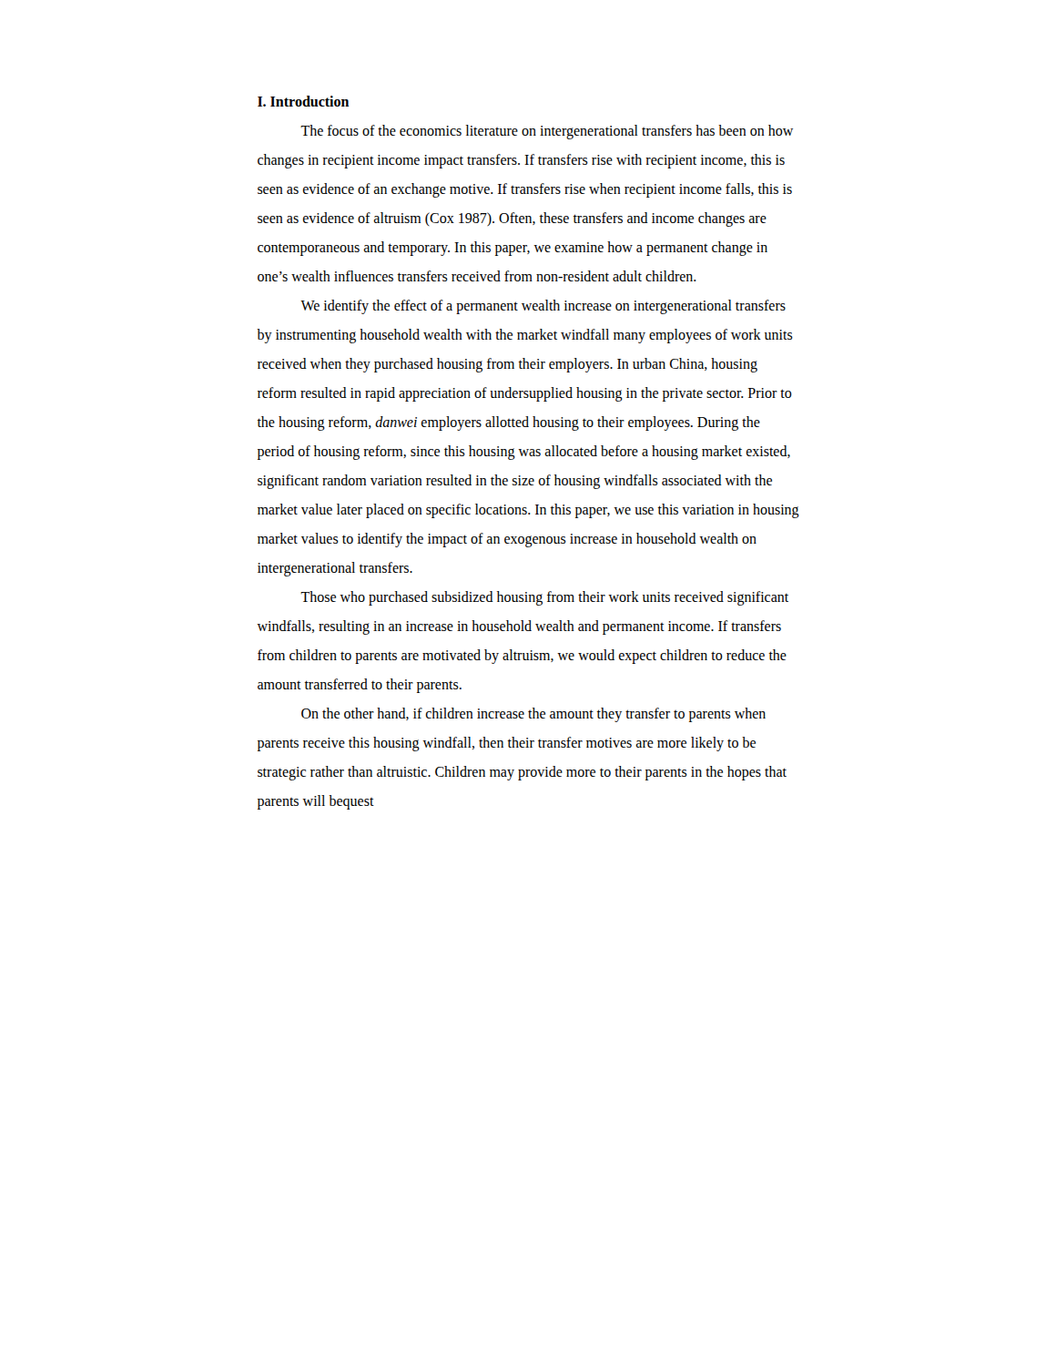I. Introduction
The focus of the economics literature on intergenerational transfers has been on how changes in recipient income impact transfers. If transfers rise with recipient income, this is seen as evidence of an exchange motive. If transfers rise when recipient income falls, this is seen as evidence of altruism (Cox 1987). Often, these transfers and income changes are contemporaneous and temporary. In this paper, we examine how a permanent change in one’s wealth influences transfers received from non-resident adult children.
We identify the effect of a permanent wealth increase on intergenerational transfers by instrumenting household wealth with the market windfall many employees of work units received when they purchased housing from their employers. In urban China, housing reform resulted in rapid appreciation of undersupplied housing in the private sector. Prior to the housing reform, danwei employers allotted housing to their employees. During the period of housing reform, since this housing was allocated before a housing market existed, significant random variation resulted in the size of housing windfalls associated with the market value later placed on specific locations. In this paper, we use this variation in housing market values to identify the impact of an exogenous increase in household wealth on intergenerational transfers.
Those who purchased subsidized housing from their work units received significant windfalls, resulting in an increase in household wealth and permanent income. If transfers from children to parents are motivated by altruism, we would expect children to reduce the amount transferred to their parents.
On the other hand, if children increase the amount they transfer to parents when parents receive this housing windfall, then their transfer motives are more likely to be strategic rather than altruistic. Children may provide more to their parents in the hopes that parents will bequest